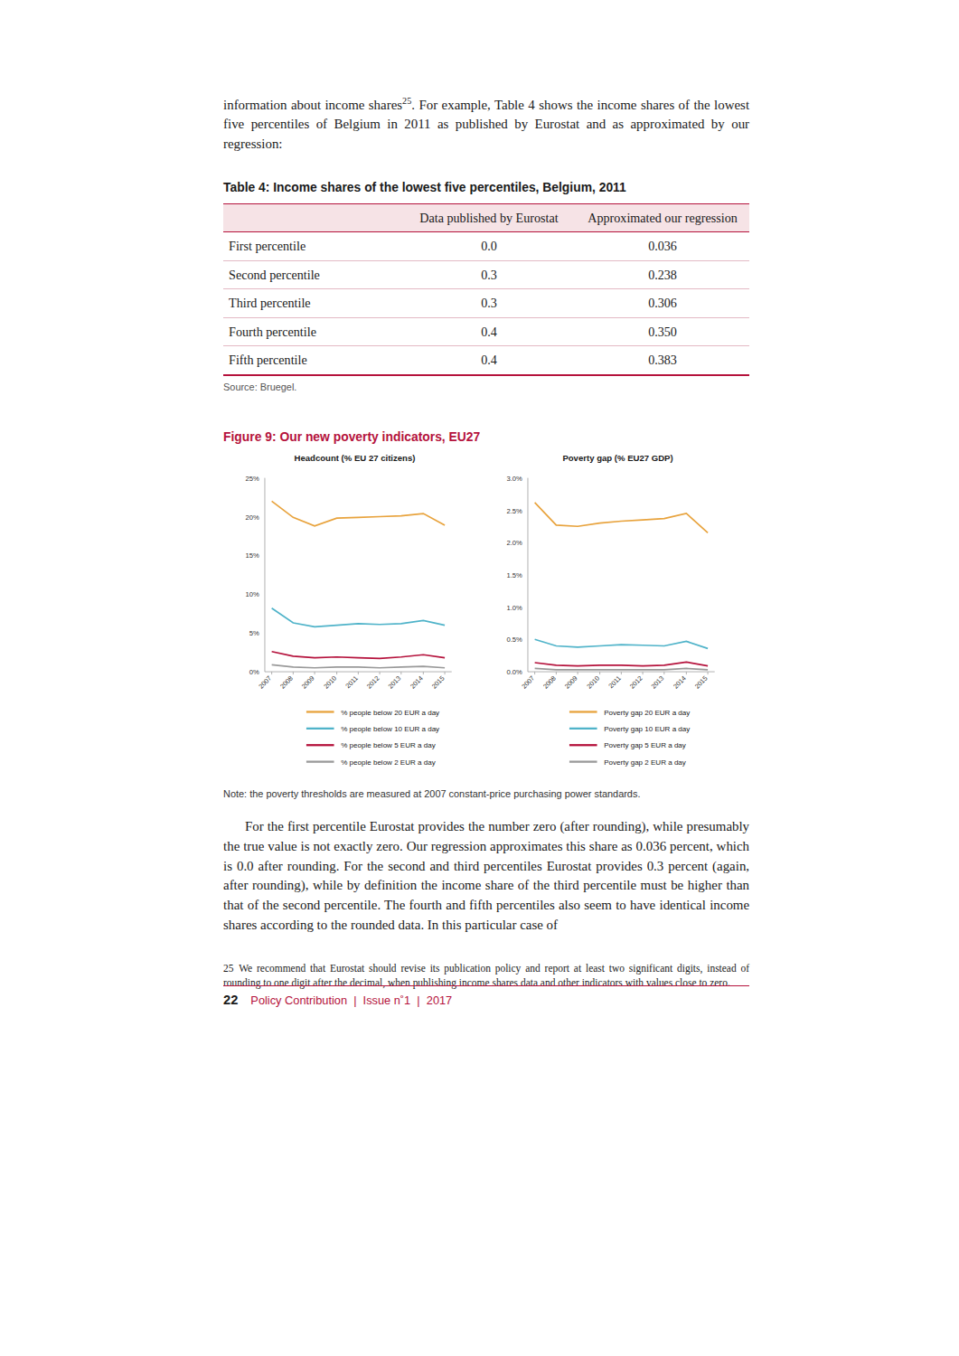information about income shares25. For example, Table 4 shows the income shares of the lowest five percentiles of Belgium in 2011 as published by Eurostat and as approximated by our regression:
Table 4: Income shares of the lowest five percentiles, Belgium, 2011
| | Data published by Eurostat | Approximated our regression |
| --- | --- | --- |
| First percentile | 0.0 | 0.036 |
| Second percentile | 0.3 | 0.238 |
| Third percentile | 0.3 | 0.306 |
| Fourth percentile | 0.4 | 0.350 |
| Fifth percentile | 0.4 | 0.383 |
Source: Bruegel.
Figure 9: Our new poverty indicators, EU27
Headcount (% EU 27 citizens) Poverty gap (% EU27 GDP) 25% 20% 15% 10% 5% 0% 2007 2008 2009 2010 2011 2012 2013 2014 2015 3.0% 2.5% 2.0% 1.5% 1.0% 0.5% 0.0% 2007 2008 2009 2010 2011 2012 2013 2014 2015 % people below 20 EUR a day % people below 10 EUR a day % people below 5 EUR a day % people below 2 EUR a day Poverty gap 20 EUR a day Poverty gap 10 EUR a day Poverty gap 5 EUR a day Poverty gap 2 EUR a day
Note: the poverty thresholds are measured at 2007 constant-price purchasing power standards.
For the first percentile Eurostat provides the number zero (after rounding), while presumably the true value is not exactly zero. Our regression approximates this share as 0.036 percent, which is 0.0 after rounding. For the second and third percentiles Eurostat provides 0.3 percent (again, after rounding), while by definition the income share of the third percentile must be higher than that of the second percentile. The fourth and fifth percentiles also seem to have identical income shares according to the rounded data. In this particular case of
25 We recommend that Eurostat should revise its publication policy and report at least two significant digits, instead of rounding to one digit after the decimal, when publishing income shares data and other indicators with values close to zero.
22 Policy Contribution | Issue n˚1 | 2017